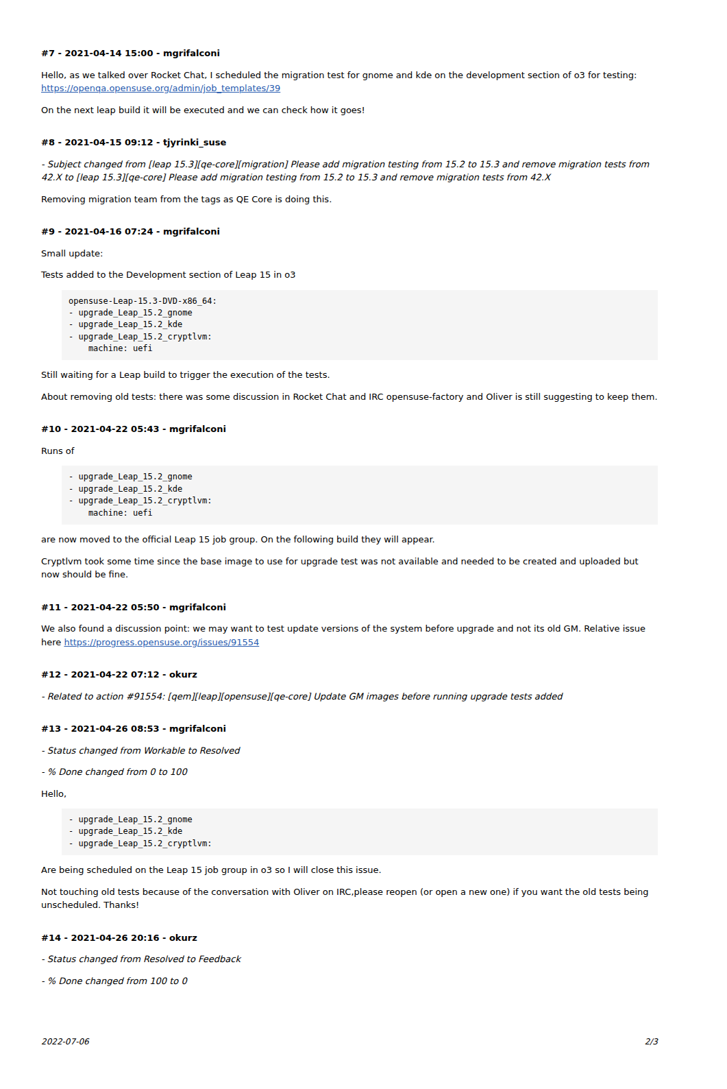#7 - 2021-04-14 15:00 - mgrifalconi
Hello, as we talked over Rocket Chat, I scheduled the migration test for gnome and kde on the development section of o3 for testing:
https://openqa.opensuse.org/admin/job_templates/39
On the next leap build it will be executed and we can check how it goes!
#8 - 2021-04-15 09:12 - tjyrinki_suse
- Subject changed from [leap 15.3][qe-core][migration] Please add migration testing from 15.2 to 15.3 and remove migration tests from 42.X to [leap 15.3][qe-core] Please add migration testing from 15.2 to 15.3 and remove migration tests from 42.X
Removing migration team from the tags as QE Core is doing this.
#9 - 2021-04-16 07:24 - mgrifalconi
Small update:
Tests added to the Development section of Leap 15 in o3
opensuse-Leap-15.3-DVD-x86_64:
- upgrade_Leap_15.2_gnome
- upgrade_Leap_15.2_kde
- upgrade_Leap_15.2_cryptlvm:
    machine: uefi
Still waiting for a Leap build to trigger the execution of the tests.
About removing old tests: there was some discussion in Rocket Chat and IRC opensuse-factory and Oliver is still suggesting to keep them.
#10 - 2021-04-22 05:43 - mgrifalconi
Runs of
- upgrade_Leap_15.2_gnome
- upgrade_Leap_15.2_kde
- upgrade_Leap_15.2_cryptlvm:
    machine: uefi
are now moved to the official Leap 15 job group. On the following build they will appear.
Cryptlvm took some time since the base image to use for upgrade test was not available and needed to be created and uploaded but now should be fine.
#11 - 2021-04-22 05:50 - mgrifalconi
We also found a discussion point: we may want to test update versions of the system before upgrade and not its old GM. Relative issue here https://progress.opensuse.org/issues/91554
#12 - 2021-04-22 07:12 - okurz
- Related to action #91554: [qem][leap][opensuse][qe-core] Update GM images before running upgrade tests added
#13 - 2021-04-26 08:53 - mgrifalconi
- Status changed from Workable to Resolved
- % Done changed from 0 to 100
Hello,
- upgrade_Leap_15.2_gnome
- upgrade_Leap_15.2_kde
- upgrade_Leap_15.2_cryptlvm:
Are being scheduled on the Leap 15 job group in o3 so I will close this issue.
Not touching old tests because of the conversation with Oliver on IRC,please reopen (or open a new one) if you want the old tests being unscheduled. Thanks!
#14 - 2021-04-26 20:16 - okurz
- Status changed from Resolved to Feedback
- % Done changed from 100 to 0
2022-07-06 2/3